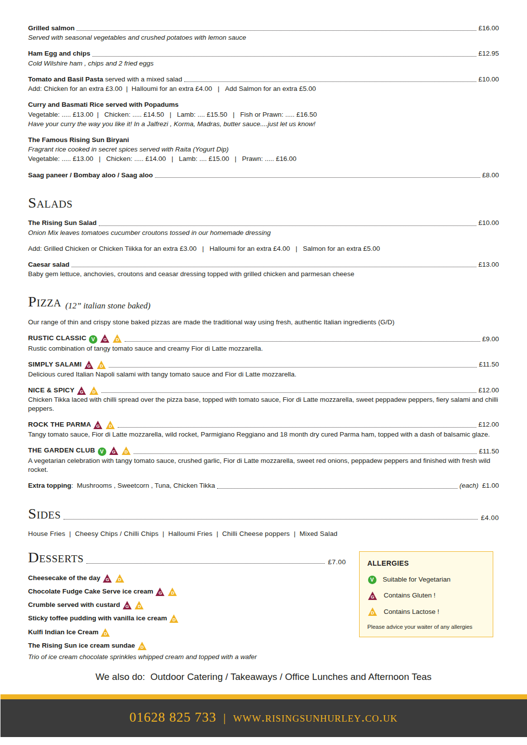Grilled salmon £16.00
Served with seasonal vegetables and crushed potatoes with lemon sauce
Ham Egg and chips £12.95
Cold Wilshire ham , chips and 2 fried eggs
Tomato and Basil Pasta served with a mixed salad £10.00
Add: Chicken for an extra £3.00 | Halloumi for an extra £4.00 | Add Salmon for an extra £5.00
Curry and Basmati Rice served with Popadums
Vegetable: ..... £13.00 | Chicken: ..... £14.50 | Lamb: .... £15.50 | Fish or Prawn: ..... £16.50
Have your curry the way you like it! In a Jalfrezi , Korma, Madras, butter sauce....just let us know!
The Famous Rising Sun Biryani
Fragrant rice cooked in secret spices served with Raita (Yogurt Dip)
Vegetable: ..... £13.00 | Chicken: ..... £14.00 | Lamb: .... £15.00 | Prawn: ..... £16.00
Saag paneer / Bombay aloo / Saag aloo £8.00
Salads
The Rising Sun Salad £10.00
Onion Mix leaves tomatoes cucumber croutons tossed in our homemade dressing
Add: Grilled Chicken or Chicken Tiikka for an extra £3.00 | Halloumi for an extra £4.00 | Salmon for an extra £5.00
Caesar salad £13.00
Baby gem lettuce, anchovies, croutons and ceasar dressing topped with grilled chicken and parmesan cheese
Pizza(12” italian stone baked)
Our range of thin and crispy stone baked pizzas are made the traditional way using fresh, authentic Italian ingredients (G/D)
RUSTIC CLASSIC V G D £9.00
Rustic combination of tangy tomato sauce and creamy Fior di Latte mozzarella.
SIMPLY SALAMI G D £11.50
Delicious cured Italian Napoli salami with tangy tomato sauce and Fior di Latte mozzarella.
NICE & SPICY G D £12.00
Chicken Tikka laced with chilli spread over the pizza base, topped with tomato sauce, Fior di Latte mozzarella, sweet peppadew peppers, fiery salami and chilli peppers.
ROCK THE PARMA G D £12.00
Tangy tomato sauce, Fior di Latte mozzarella, wild rocket, Parmigiano Reggiano and 18 month dry cured Parma ham, topped with a dash of balsamic glaze.
THE GARDEN CLUB V G D £11.50
A vegetarian celebration with tangy tomato sauce, crushed garlic, Fior di Latte mozzarella, sweet red onions, peppadew peppers and finished with fresh wild rocket.
Extra topping: Mushrooms , Sweetcorn , Tuna, Chicken Tikka (each) £1.00
Sides £4.00
House Fries | Cheesy Chips / Chilli Chips | Halloumi Fries | Chilli Cheese poppers | Mixed Salad
Desserts £7.00
Cheesecake of the day G D
Chocolate Fudge Cake Serve ice cream G D
Crumble served with custard G D
Sticky toffee pudding with vanilla ice cream D
Kulfi Indian Ice Cream D
The Rising Sun ice cream sundae D
Trio of ice cream chocolate sprinkles whipped cream and topped with a wafer
ALLERGIES
VSuitable for Vegetarian
GContains Gluten !
DContains Lactose !
Please advice your waiter of any allergies
We also do: Outdoor Catering / Takeaways / Office Lunches and Afternoon Teas
01628 825 733|www.risingsunhurley.co.uk